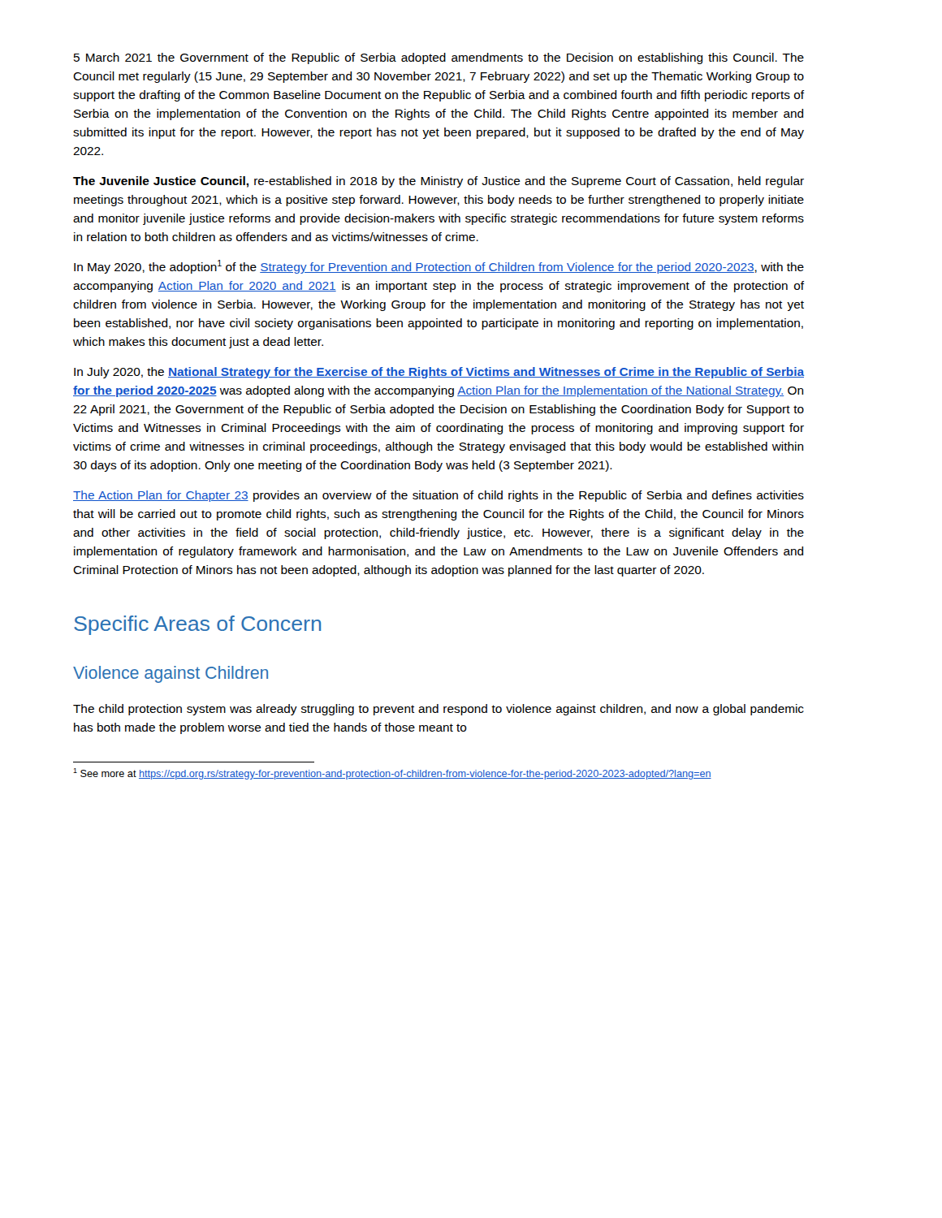5 March 2021 the Government of the Republic of Serbia adopted amendments to the Decision on establishing this Council. The Council met regularly (15 June, 29 September and 30 November 2021, 7 February 2022) and set up the Thematic Working Group to support the drafting of the Common Baseline Document on the Republic of Serbia and a combined fourth and fifth periodic reports of Serbia on the implementation of the Convention on the Rights of the Child. The Child Rights Centre appointed its member and submitted its input for the report. However, the report has not yet been prepared, but it supposed to be drafted by the end of May 2022.
The Juvenile Justice Council, re-established in 2018 by the Ministry of Justice and the Supreme Court of Cassation, held regular meetings throughout 2021, which is a positive step forward. However, this body needs to be further strengthened to properly initiate and monitor juvenile justice reforms and provide decision-makers with specific strategic recommendations for future system reforms in relation to both children as offenders and as victims/witnesses of crime.
In May 2020, the adoption1 of the Strategy for Prevention and Protection of Children from Violence for the period 2020-2023, with the accompanying Action Plan for 2020 and 2021 is an important step in the process of strategic improvement of the protection of children from violence in Serbia. However, the Working Group for the implementation and monitoring of the Strategy has not yet been established, nor have civil society organisations been appointed to participate in monitoring and reporting on implementation, which makes this document just a dead letter.
In July 2020, the National Strategy for the Exercise of the Rights of Victims and Witnesses of Crime in the Republic of Serbia for the period 2020-2025 was adopted along with the accompanying Action Plan for the Implementation of the National Strategy. On 22 April 2021, the Government of the Republic of Serbia adopted the Decision on Establishing the Coordination Body for Support to Victims and Witnesses in Criminal Proceedings with the aim of coordinating the process of monitoring and improving support for victims of crime and witnesses in criminal proceedings, although the Strategy envisaged that this body would be established within 30 days of its adoption. Only one meeting of the Coordination Body was held (3 September 2021).
The Action Plan for Chapter 23 provides an overview of the situation of child rights in the Republic of Serbia and defines activities that will be carried out to promote child rights, such as strengthening the Council for the Rights of the Child, the Council for Minors and other activities in the field of social protection, child-friendly justice, etc. However, there is a significant delay in the implementation of regulatory framework and harmonisation, and the Law on Amendments to the Law on Juvenile Offenders and Criminal Protection of Minors has not been adopted, although its adoption was planned for the last quarter of 2020.
Specific Areas of Concern
Violence against Children
The child protection system was already struggling to prevent and respond to violence against children, and now a global pandemic has both made the problem worse and tied the hands of those meant to
1 See more at https://cpd.org.rs/strategy-for-prevention-and-protection-of-children-from-violence-for-the-period-2020-2023-adopted/?lang=en